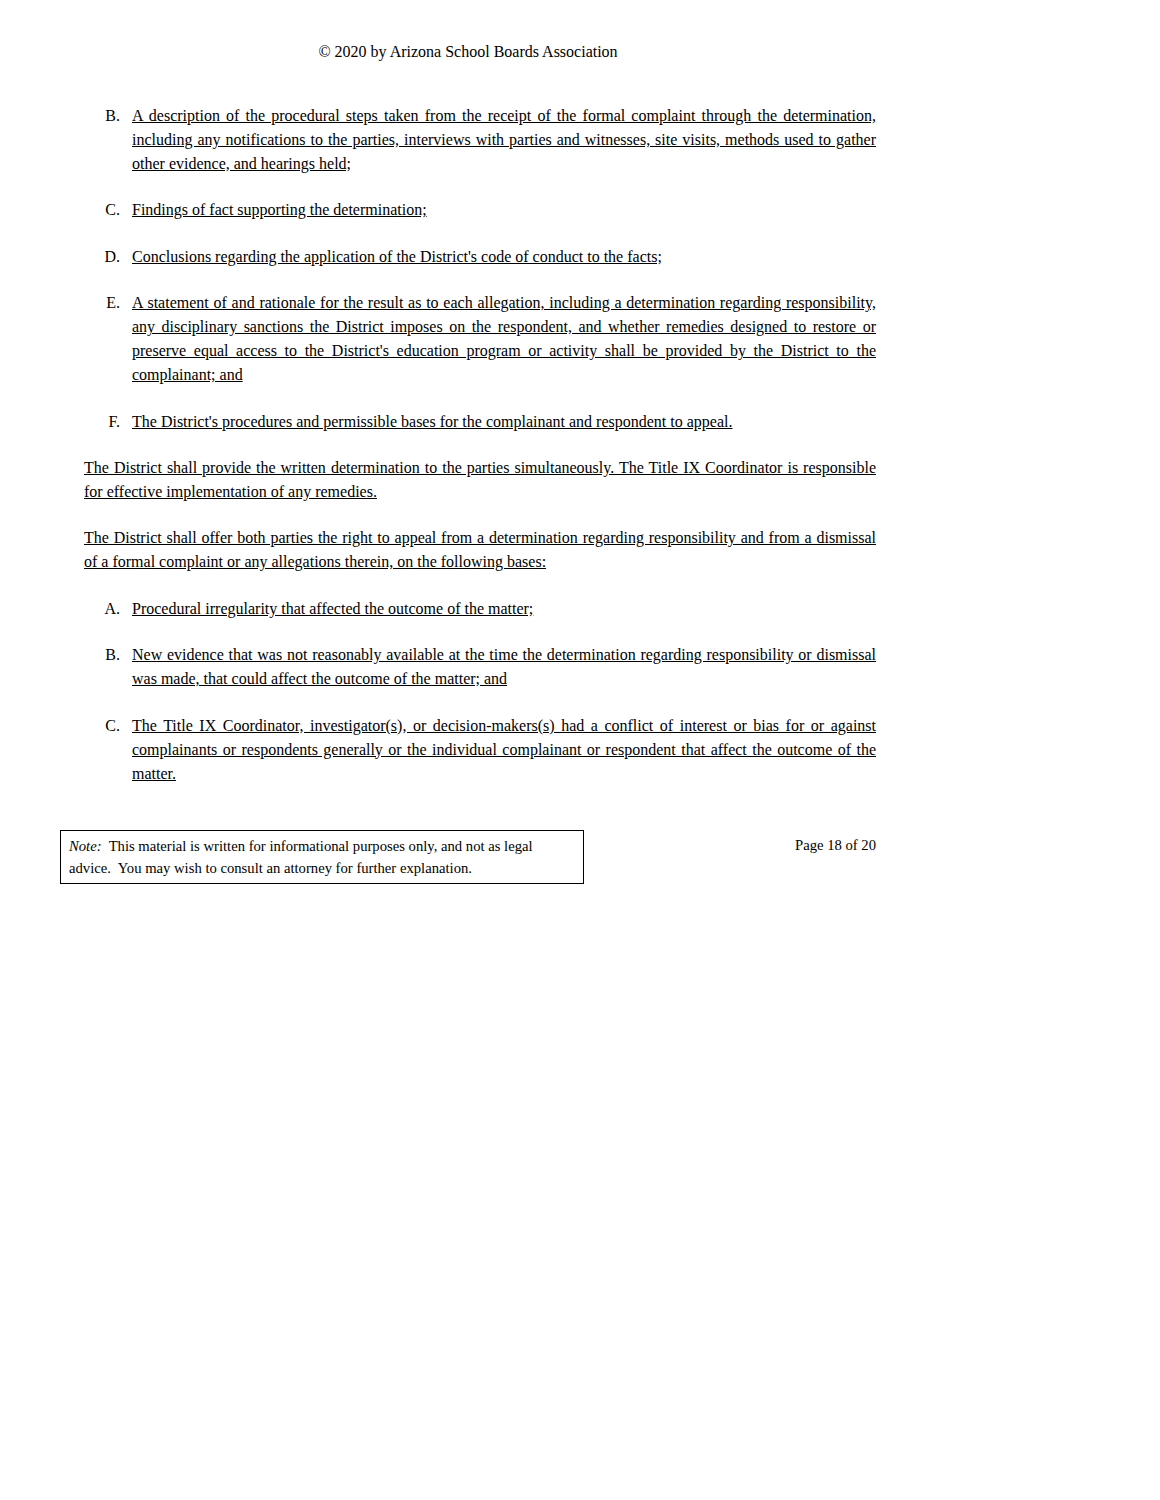© 2020 by Arizona School Boards Association
A description of the procedural steps taken from the receipt of the formal complaint through the determination, including any notifications to the parties, interviews with parties and witnesses, site visits, methods used to gather other evidence, and hearings held;
Findings of fact supporting the determination;
Conclusions regarding the application of the District's code of conduct to the facts;
A statement of and rationale for the result as to each allegation, including a determination regarding responsibility, any disciplinary sanctions the District imposes on the respondent, and whether remedies designed to restore or preserve equal access to the District's education program or activity shall be provided by the District to the complainant; and
The District's procedures and permissible bases for the complainant and respondent to appeal.
The District shall provide the written determination to the parties simultaneously. The Title IX Coordinator is responsible for effective implementation of any remedies.
The District shall offer both parties the right to appeal from a determination regarding responsibility and from a dismissal of a formal complaint or any allegations therein, on the following bases:
Procedural irregularity that affected the outcome of the matter;
New evidence that was not reasonably available at the time the determination regarding responsibility or dismissal was made, that could affect the outcome of the matter; and
The Title IX Coordinator, investigator(s), or decision-makers(s) had a conflict of interest or bias for or against complainants or respondents generally or the individual complainant or respondent that affect the outcome of the matter.
Note: This material is written for informational purposes only, and not as legal advice. You may wish to consult an attorney for further explanation.
Page 18 of 20